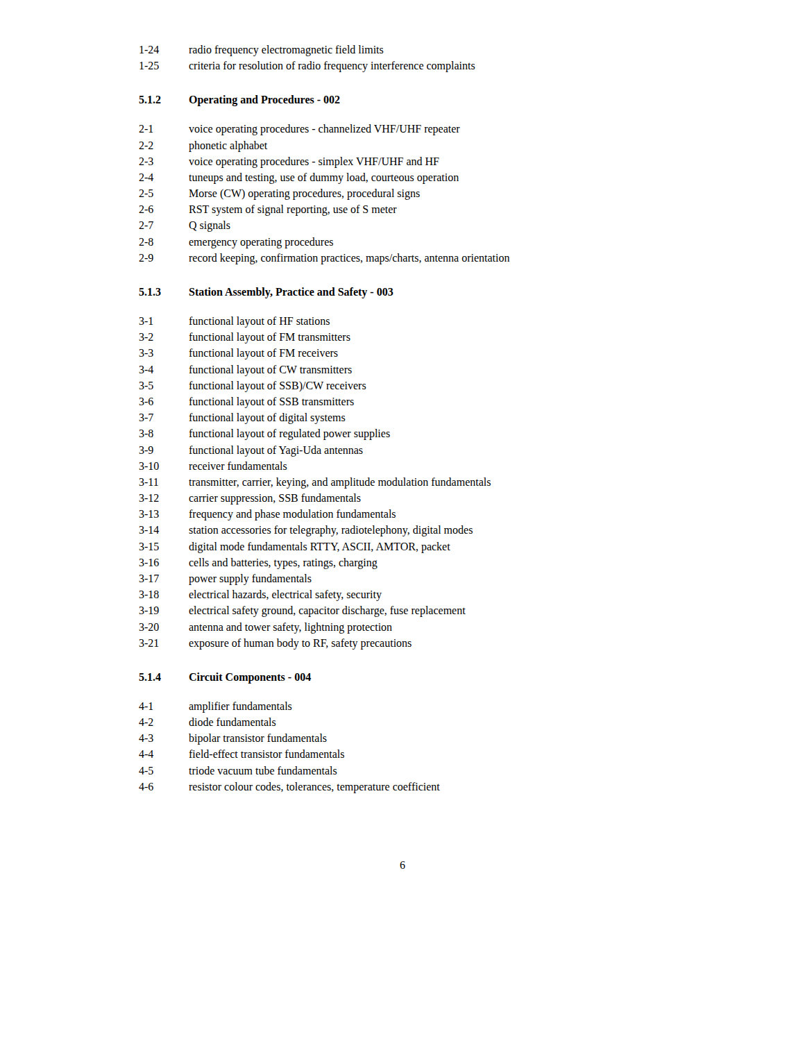1-24 radio frequency electromagnetic field limits
1-25 criteria for resolution of radio frequency interference complaints
5.1.2 Operating and Procedures - 002
2-1 voice operating procedures - channelized VHF/UHF repeater
2-2 phonetic alphabet
2-3 voice operating procedures - simplex VHF/UHF and HF
2-4 tuneups and testing, use of dummy load, courteous operation
2-5 Morse (CW) operating procedures, procedural signs
2-6 RST system of signal reporting, use of S meter
2-7 Q signals
2-8 emergency operating procedures
2-9 record keeping, confirmation practices, maps/charts, antenna orientation
5.1.3 Station Assembly, Practice and Safety - 003
3-1 functional layout of HF stations
3-2 functional layout of FM transmitters
3-3 functional layout of FM receivers
3-4 functional layout of CW transmitters
3-5 functional layout of SSB)/CW receivers
3-6 functional layout of SSB transmitters
3-7 functional layout of digital systems
3-8 functional layout of regulated power supplies
3-9 functional layout of Yagi-Uda antennas
3-10 receiver fundamentals
3-11 transmitter, carrier, keying, and amplitude modulation fundamentals
3-12 carrier suppression, SSB fundamentals
3-13 frequency and phase modulation fundamentals
3-14 station accessories for telegraphy, radiotelephony, digital modes
3-15 digital mode fundamentals RTTY, ASCII, AMTOR, packet
3-16 cells and batteries, types, ratings, charging
3-17 power supply fundamentals
3-18 electrical hazards, electrical safety, security
3-19 electrical safety ground, capacitor discharge, fuse replacement
3-20 antenna and tower safety, lightning protection
3-21 exposure of human body to RF, safety precautions
5.1.4 Circuit Components - 004
4-1 amplifier fundamentals
4-2 diode fundamentals
4-3 bipolar transistor fundamentals
4-4 field-effect transistor fundamentals
4-5 triode vacuum tube fundamentals
4-6 resistor colour codes, tolerances, temperature coefficient
6